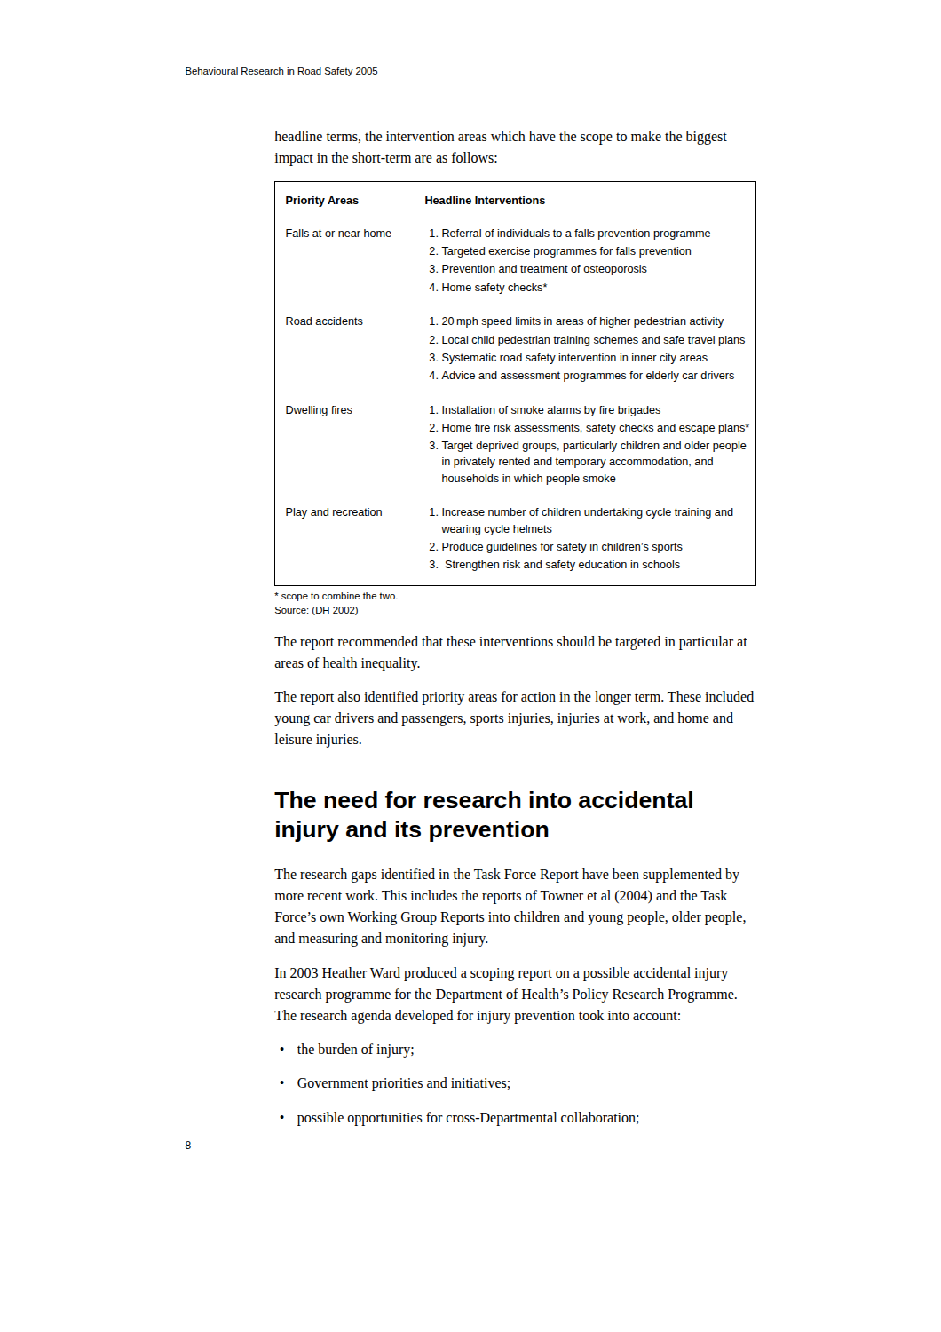Behavioural Research in Road Safety 2005
headline terms, the intervention areas which have the scope to make the biggest impact in the short-term are as follows:
| Priority Areas | Headline Interventions |
| Falls at or near home | Referral of individuals to a falls prevention programme Targeted exercise programmes for falls prevention Prevention and treatment of osteoporosis Home safety checks* |
| Road accidents | 20 mph speed limits in areas of higher pedestrian activity Local child pedestrian training schemes and safe travel plans Systematic road safety intervention in inner city areas Advice and assessment programmes for elderly car drivers |
| Dwelling fires | Installation of smoke alarms by fire brigades Home fire risk assessments, safety checks and escape plans* Target deprived groups, particularly children and older people in privately rented and temporary accommodation, and households in which people smoke |
| Play and recreation | Increase number of children undertaking cycle training and wearing cycle helmets Produce guidelines for safety in children’s sports Strengthen risk and safety education in schools |
* scope to combine the two.
Source: (DH 2002)
The report recommended that these interventions should be targeted in particular at areas of health inequality.
The report also identified priority areas for action in the longer term. These included young car drivers and passengers, sports injuries, injuries at work, and home and leisure injuries.
The need for research into accidental injury and its prevention
The research gaps identified in the Task Force Report have been supplemented by more recent work. This includes the reports of Towner et al (2004) and the Task Force’s own Working Group Reports into children and young people, older people, and measuring and monitoring injury.
In 2003 Heather Ward produced a scoping report on a possible accidental injury research programme for the Department of Health’s Policy Research Programme. The research agenda developed for injury prevention took into account:
the burden of injury;
Government priorities and initiatives;
possible opportunities for cross-Departmental collaboration;
8